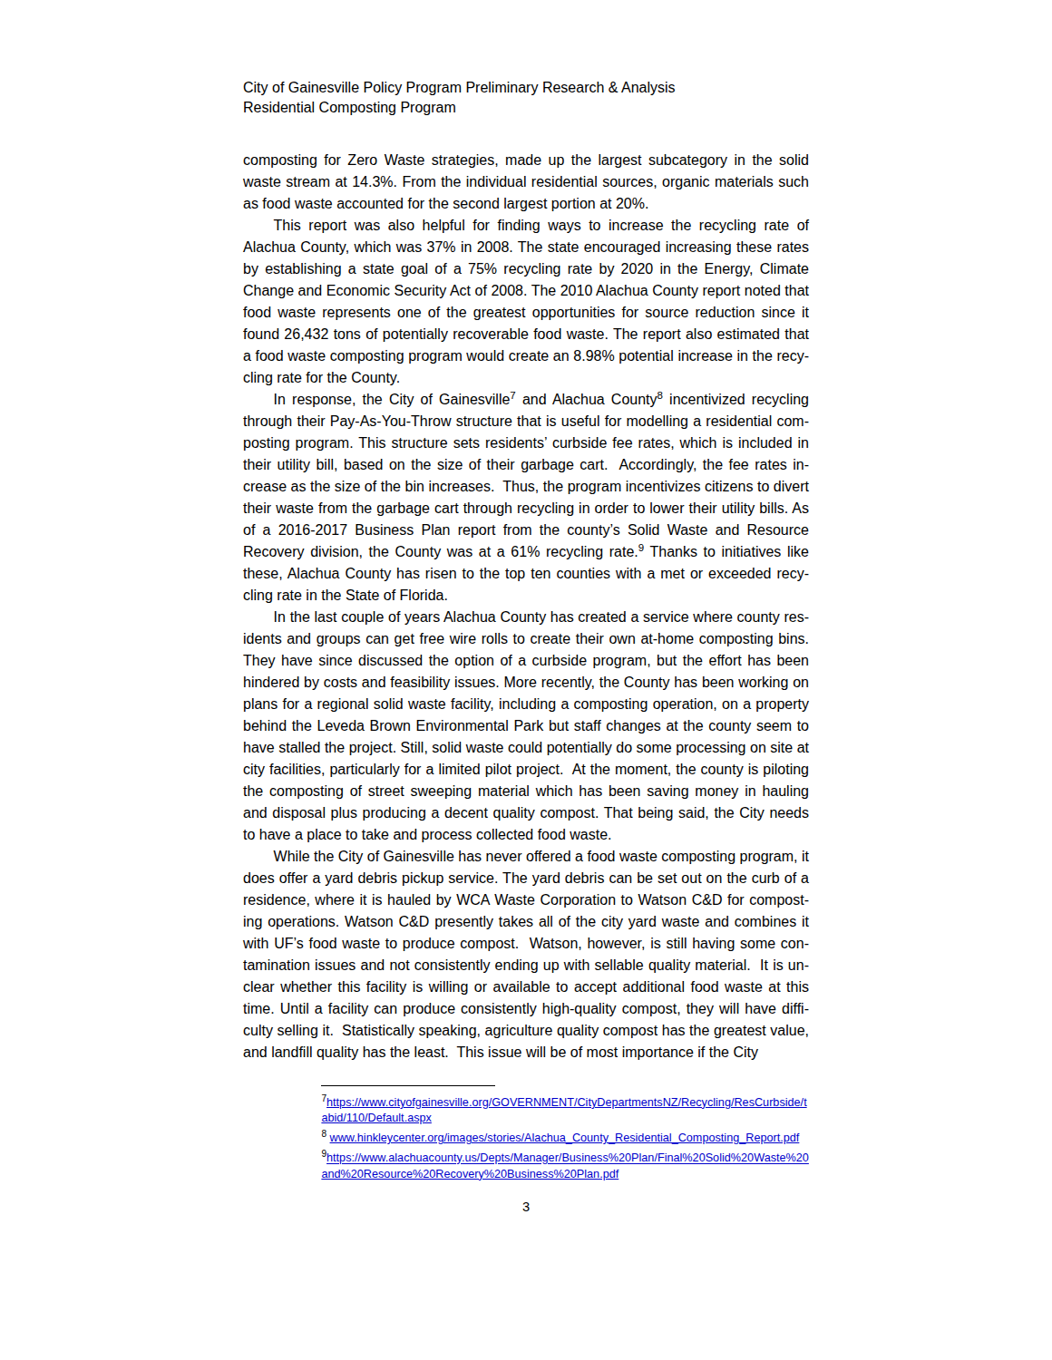City of Gainesville Policy Program Preliminary Research & Analysis
Residential Composting Program
composting for Zero Waste strategies, made up the largest subcategory in the solid waste stream at 14.3%. From the individual residential sources, organic materials such as food waste accounted for the second largest portion at 20%.
This report was also helpful for finding ways to increase the recycling rate of Alachua County, which was 37% in 2008. The state encouraged increasing these rates by establishing a state goal of a 75% recycling rate by 2020 in the Energy, Climate Change and Economic Security Act of 2008. The 2010 Alachua County report noted that food waste represents one of the greatest opportunities for source reduction since it found 26,432 tons of potentially recoverable food waste. The report also estimated that a food waste composting program would create an 8.98% potential increase in the recycling rate for the County.
In response, the City of Gainesville7 and Alachua County8 incentivized recycling through their Pay-As-You-Throw structure that is useful for modelling a residential composting program. This structure sets residents’ curbside fee rates, which is included in their utility bill, based on the size of their garbage cart. Accordingly, the fee rates increase as the size of the bin increases. Thus, the program incentivizes citizens to divert their waste from the garbage cart through recycling in order to lower their utility bills. As of a 2016-2017 Business Plan report from the county’s Solid Waste and Resource Recovery division, the County was at a 61% recycling rate.9 Thanks to initiatives like these, Alachua County has risen to the top ten counties with a met or exceeded recycling rate in the State of Florida.
In the last couple of years Alachua County has created a service where county residents and groups can get free wire rolls to create their own at-home composting bins. They have since discussed the option of a curbside program, but the effort has been hindered by costs and feasibility issues. More recently, the County has been working on plans for a regional solid waste facility, including a composting operation, on a property behind the Leveda Brown Environmental Park but staff changes at the county seem to have stalled the project. Still, solid waste could potentially do some processing on site at city facilities, particularly for a limited pilot project. At the moment, the county is piloting the composting of street sweeping material which has been saving money in hauling and disposal plus producing a decent quality compost. That being said, the City needs to have a place to take and process collected food waste.
While the City of Gainesville has never offered a food waste composting program, it does offer a yard debris pickup service. The yard debris can be set out on the curb of a residence, where it is hauled by WCA Waste Corporation to Watson C&D for composting operations. Watson C&D presently takes all of the city yard waste and combines it with UF’s food waste to produce compost. Watson, however, is still having some contamination issues and not consistently ending up with sellable quality material. It is unclear whether this facility is willing or available to accept additional food waste at this time. Until a facility can produce consistently high-quality compost, they will have difficulty selling it. Statistically speaking, agriculture quality compost has the greatest value, and landfill quality has the least. This issue will be of most importance if the City
7 https://www.cityofgainesville.org/GOVERNMENT/CityDepartmentsNZ/Recycling/ResCurbside/tabid/110/Default.aspx
8 www.hinkleycenter.org/images/stories/Alachua_County_Residential_Composting_Report.pdf
9 https://www.alachuacounty.us/Depts/Manager/Business%20Plan/Final%20Solid%20Waste%20and%20Resource%20Recovery%20Business%20Plan.pdf
3